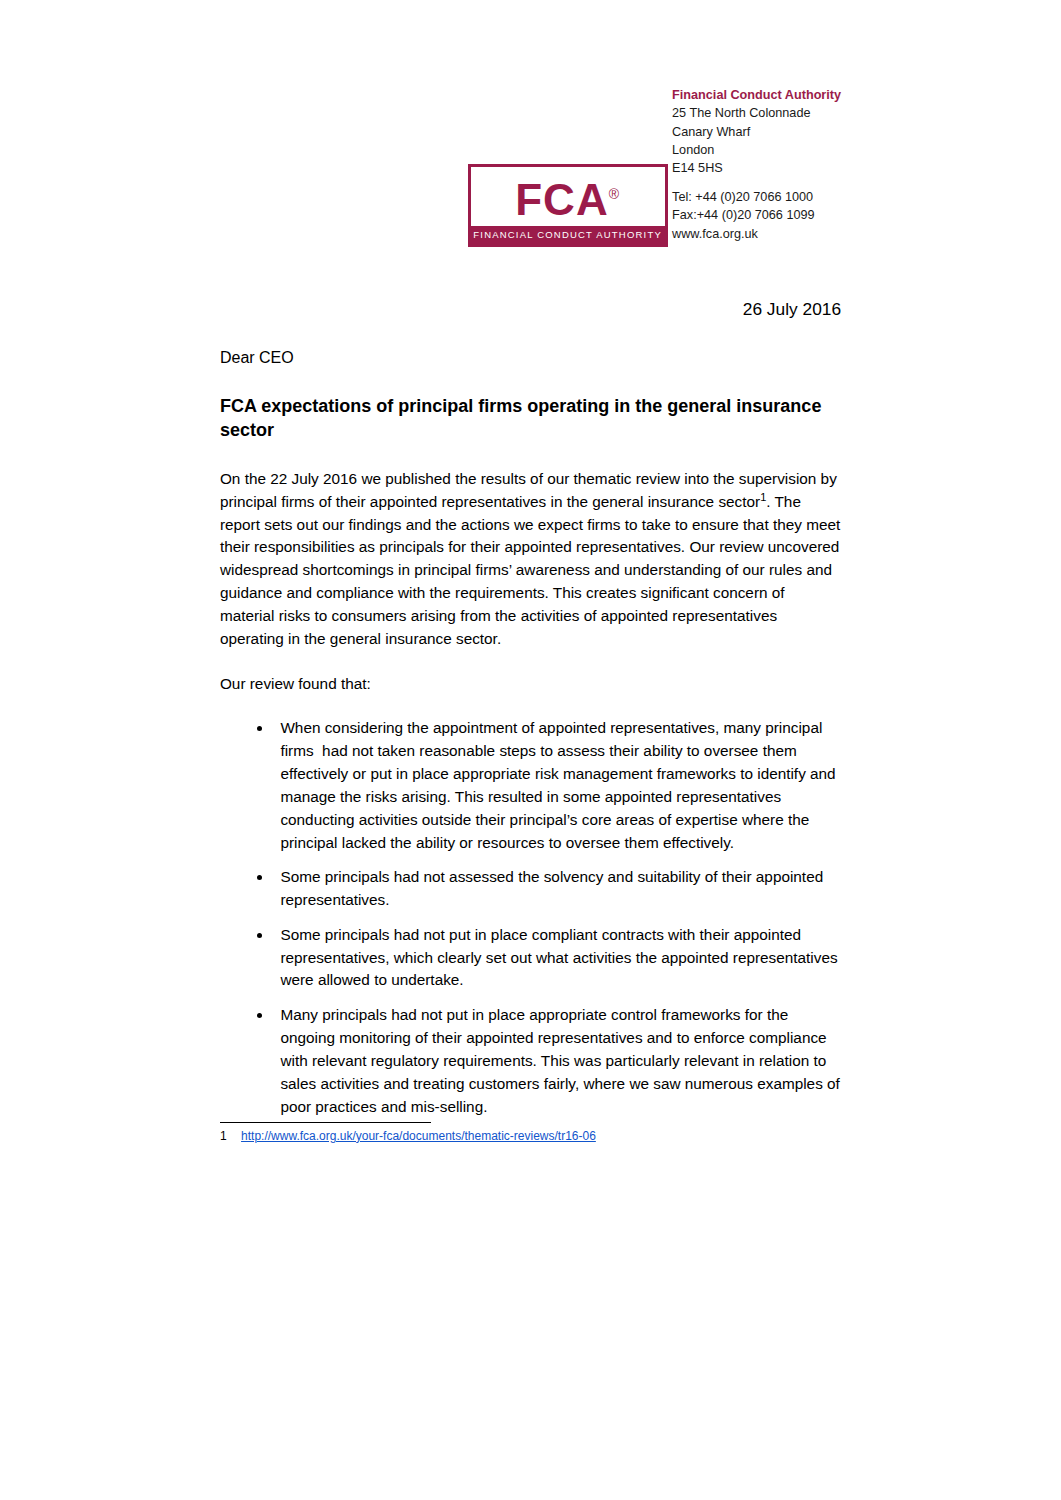FCA®
FINANCIAL CONDUCT AUTHORITY
Financial Conduct Authority
25 The North Colonnade
Canary Wharf
London
E14 5HS
Tel: +44 (0)20 7066 1000
Fax:+44 (0)20 7066 1099
www.fca.org.uk
26 July 2016
Dear CEO
FCA expectations of principal firms operating in the general insurance sector
On the 22 July 2016 we published the results of our thematic review into the supervision by principal firms of their appointed representatives in the general insurance sector1. The report sets out our findings and the actions we expect firms to take to ensure that they meet their responsibilities as principals for their appointed representatives. Our review uncovered widespread shortcomings in principal firms’ awareness and understanding of our rules and guidance and compliance with the requirements. This creates significant concern of material risks to consumers arising from the activities of appointed representatives operating in the general insurance sector.
Our review found that:
When considering the appointment of appointed representatives, many principal firms had not taken reasonable steps to assess their ability to oversee them effectively or put in place appropriate risk management frameworks to identify and manage the risks arising. This resulted in some appointed representatives conducting activities outside their principal’s core areas of expertise where the principal lacked the ability or resources to oversee them effectively.
Some principals had not assessed the solvency and suitability of their appointed representatives.
Some principals had not put in place compliant contracts with their appointed representatives, which clearly set out what activities the appointed representatives were allowed to undertake.
Many principals had not put in place appropriate control frameworks for the ongoing monitoring of their appointed representatives and to enforce compliance with relevant regulatory requirements. This was particularly relevant in relation to sales activities and treating customers fairly, where we saw numerous examples of poor practices and mis-selling.
1 http://www.fca.org.uk/your-fca/documents/thematic-reviews/tr16-06